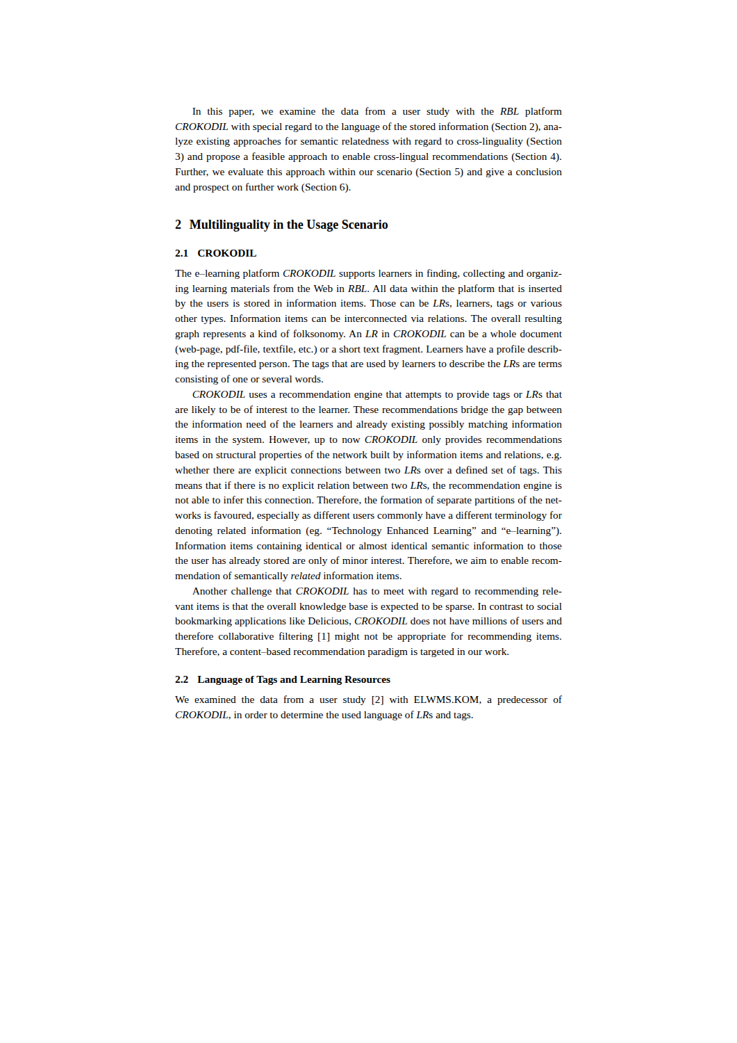In this paper, we examine the data from a user study with the RBL platform CROKODIL with special regard to the language of the stored information (Section 2), analyze existing approaches for semantic relatedness with regard to cross-linguality (Section 3) and propose a feasible approach to enable cross-lingual recommendations (Section 4). Further, we evaluate this approach within our scenario (Section 5) and give a conclusion and prospect on further work (Section 6).
2 Multilinguality in the Usage Scenario
2.1 CROKODIL
The e–learning platform CROKODIL supports learners in finding, collecting and organizing learning materials from the Web in RBL. All data within the platform that is inserted by the users is stored in information items. Those can be LRs, learners, tags or various other types. Information items can be interconnected via relations. The overall resulting graph represents a kind of folksonomy. An LR in CROKODIL can be a whole document (web-page, pdf-file, textfile, etc.) or a short text fragment. Learners have a profile describing the represented person. The tags that are used by learners to describe the LRs are terms consisting of one or several words.
CROKODIL uses a recommendation engine that attempts to provide tags or LRs that are likely to be of interest to the learner. These recommendations bridge the gap between the information need of the learners and already existing possibly matching information items in the system. However, up to now CROKODIL only provides recommendations based on structural properties of the network built by information items and relations, e.g. whether there are explicit connections between two LRs over a defined set of tags. This means that if there is no explicit relation between two LRs, the recommendation engine is not able to infer this connection. Therefore, the formation of separate partitions of the networks is favoured, especially as different users commonly have a different terminology for denoting related information (eg. “Technology Enhanced Learning” and “e–learning”). Information items containing identical or almost identical semantic information to those the user has already stored are only of minor interest. Therefore, we aim to enable recommendation of semantically related information items.
Another challenge that CROKODIL has to meet with regard to recommending relevant items is that the overall knowledge base is expected to be sparse. In contrast to social bookmarking applications like Delicious, CROKODIL does not have millions of users and therefore collaborative filtering [1] might not be appropriate for recommending items. Therefore, a content–based recommendation paradigm is targeted in our work.
2.2 Language of Tags and Learning Resources
We examined the data from a user study [2] with ELWMS.KOM, a predecessor of CROKODIL, in order to determine the used language of LRs and tags.